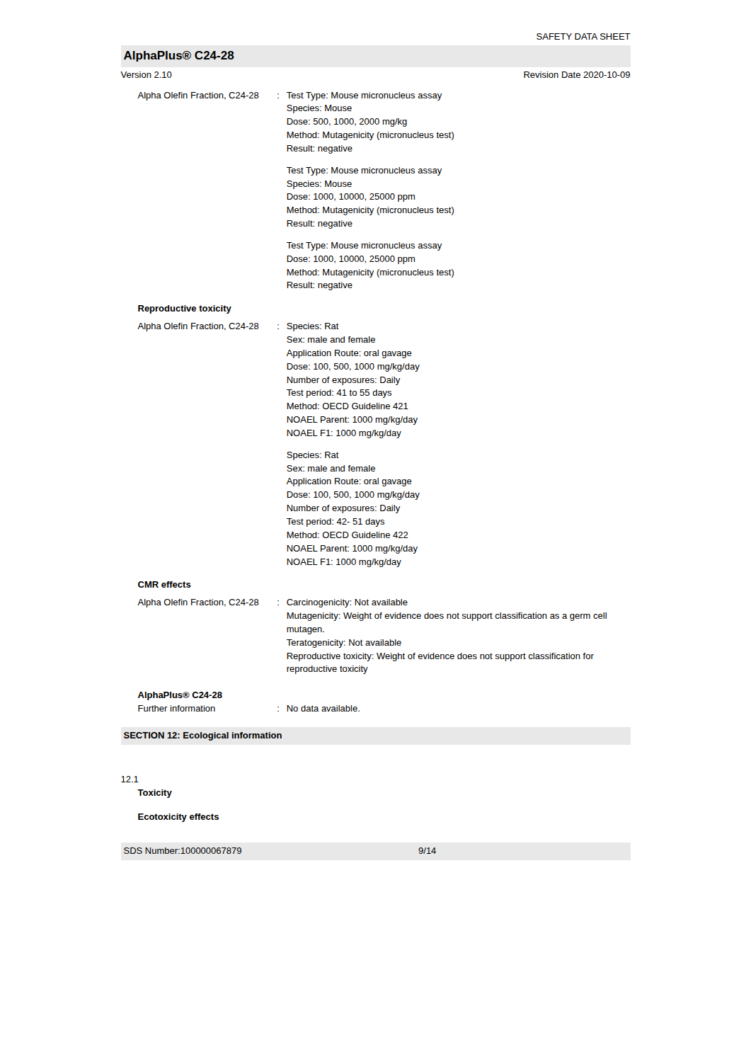SAFETY DATA SHEET
AlphaPlus® C24-28
Version 2.10 Revision Date 2020-10-09
| Alpha Olefin Fraction, C24-28 | : | Test Type: Mouse micronucleus assay Species: Mouse Dose: 500, 1000, 2000 mg/kg Method: Mutagenicity (micronucleus test) Result: negative Test Type: Mouse micronucleus assay Species: Mouse Dose: 1000, 10000, 25000 ppm Method: Mutagenicity (micronucleus test) Result: negative Test Type: Mouse micronucleus assay Dose: 1000, 10000, 25000 ppm Method: Mutagenicity (micronucleus test) Result: negative |
Reproductive toxicity
| Alpha Olefin Fraction, C24-28 | : | Species: Rat Sex: male and female Application Route: oral gavage Dose: 100, 500, 1000 mg/kg/day Number of exposures: Daily Test period: 41 to 55 days Method: OECD Guideline 421 NOAEL Parent: 1000 mg/kg/day NOAEL F1: 1000 mg/kg/day Species: Rat Sex: male and female Application Route: oral gavage Dose: 100, 500, 1000 mg/kg/day Number of exposures: Daily Test period: 42- 51 days Method: OECD Guideline 422 NOAEL Parent: 1000 mg/kg/day NOAEL F1: 1000 mg/kg/day |
CMR effects
| Alpha Olefin Fraction, C24-28 | : | Carcinogenicity: Not available Mutagenicity: Weight of evidence does not support classification as a germ cell mutagen. Teratogenicity: Not available Reproductive toxicity: Weight of evidence does not support classification for reproductive toxicity |
| AlphaPlus® C24-28 Further information | : | No data available. |
SECTION 12: Ecological information
12.1
Toxicity
Ecotoxicity effects
SDS Number:100000067879 9/14